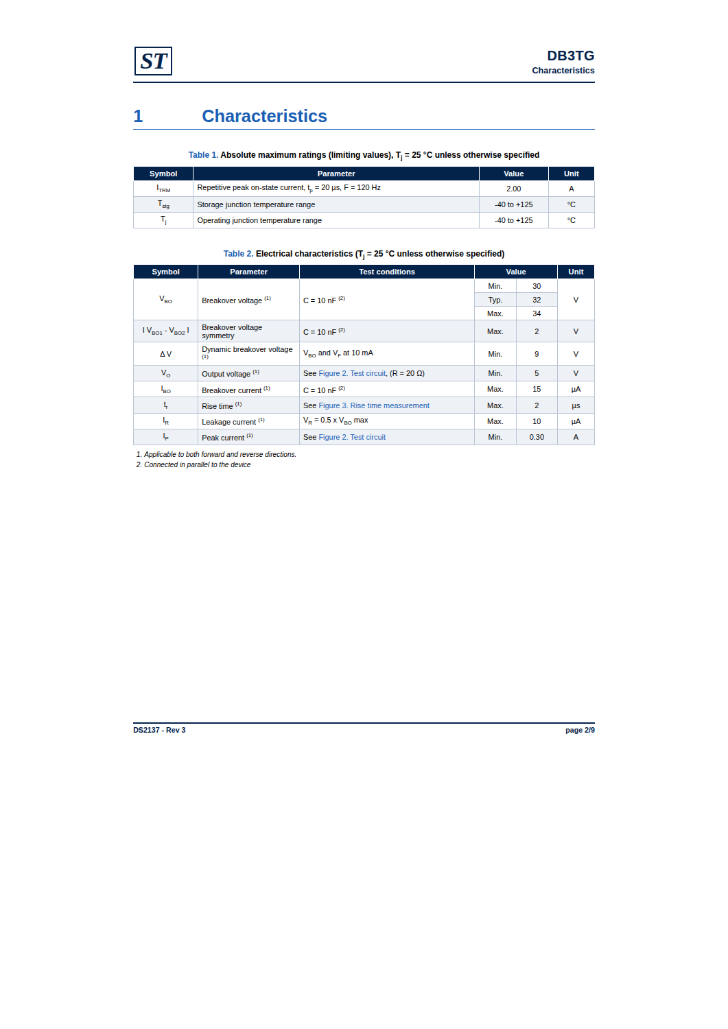ST
DB3TG
Characteristics
1
Characteristics
Table 1. Absolute maximum ratings (limiting values), Tj = 25 °C unless otherwise specified
| Symbol | Parameter | Value | Unit |
| --- | --- | --- | --- |
| I TRM | Repetitive peak on-state current, t p = 20 µs, F = 120 Hz | 2.00 | A |
| T stg | Storage junction temperature range | -40 to +125 | °C |
| T j | Operating junction temperature range | -40 to +125 | °C |
Table 2. Electrical characteristics (Tj = 25 °C unless otherwise specified)
| Symbol | Parameter | Test conditions | Value | Unit |
| --- | --- | --- | --- | --- |
| V BO | Breakover voltage (1) | C = 10 nF (2) | Min. | 30 | V |
| Typ. | 32 |
| Max. | 34 |
| I V BO1 - V BO2 I | Breakover voltage symmetry | C = 10 nF (2) | Max. | 2 | V |
| Δ V | Dynamic breakover voltage (1) | V BO and V F at 10 mA | Min. | 9 | V |
| V O | Output voltage (1) | See Figure 2. Test circuit , (R = 20 Ω) | Min. | 5 | V |
| I BO | Breakover current (1) | C = 10 nF (2) | Max. | 15 | µA |
| t r | Rise time (1) | See Figure 3. Rise time measurement | Max. | 2 | µs |
| I R | Leakage current (1) | V R = 0.5 x V BO max | Max. | 10 | µA |
| I P | Peak current (1) | See Figure 2. Test circuit | Min. | 0.30 | A |
Applicable to both forward and reverse directions.
Connected in parallel to the device
DS2137 - Rev 3
page 2/9